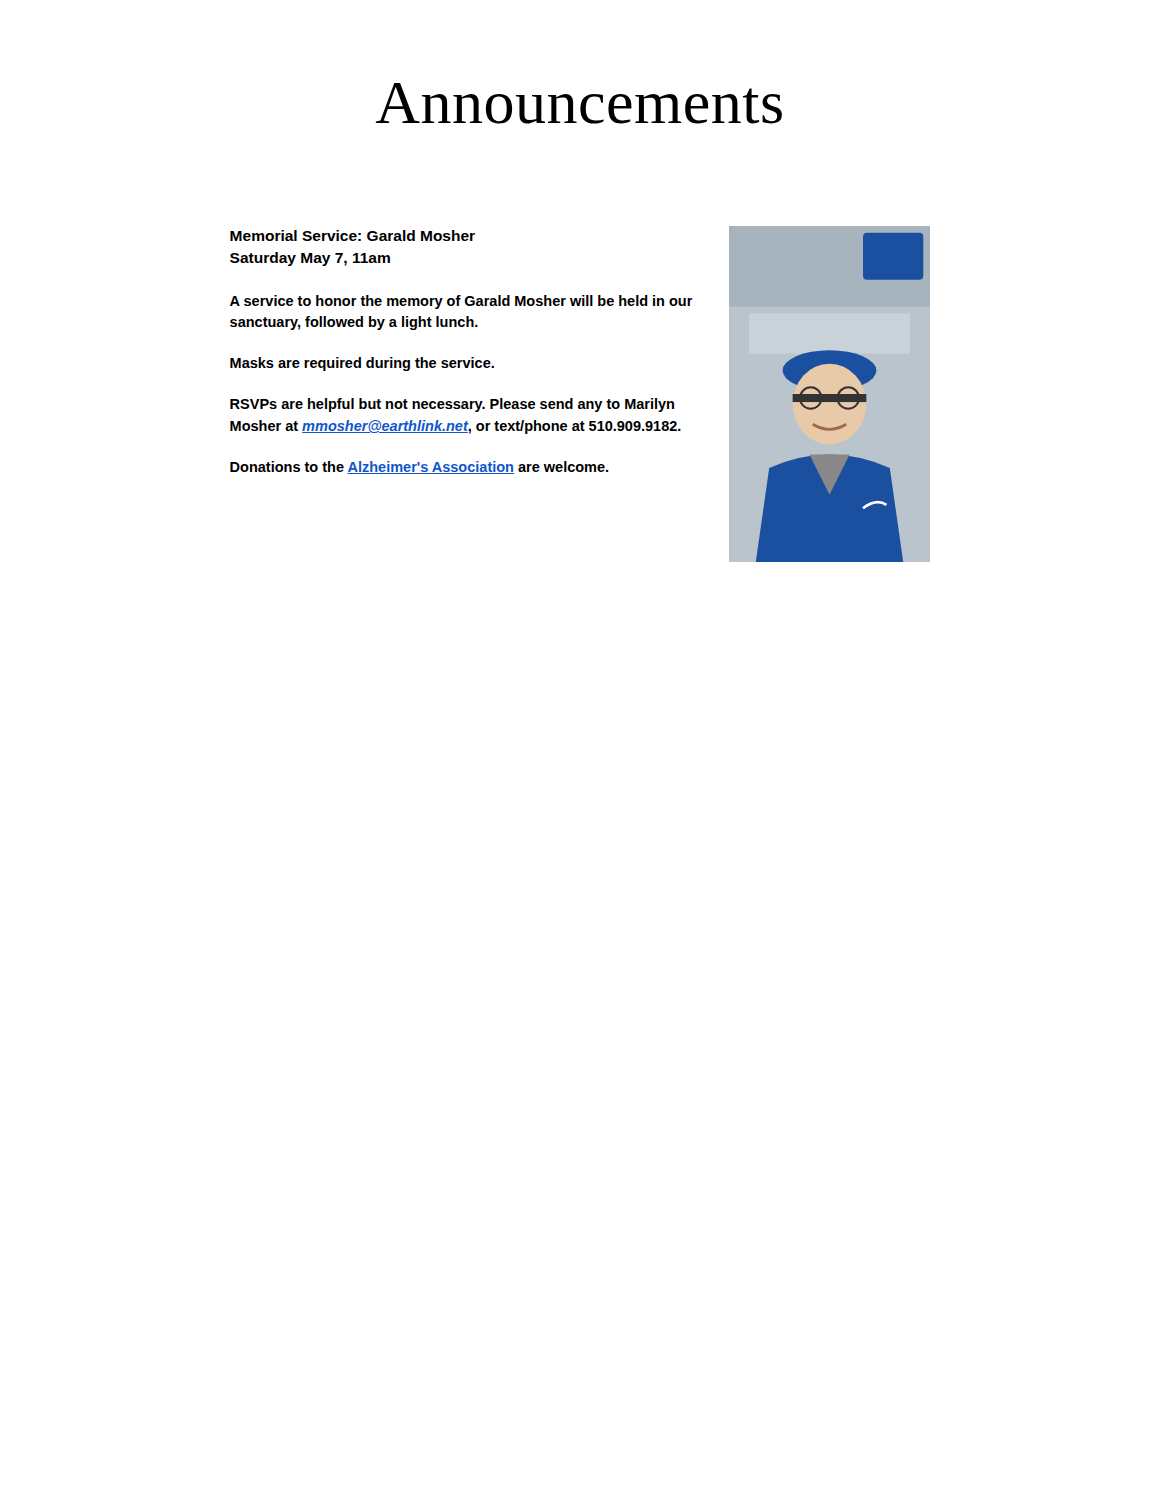Announcements
Memorial Service: Garald Mosher
Saturday May 7, 11am
A service to honor the memory of Garald Mosher will be held in our sanctuary, followed by a light lunch.
Masks are required during the service.
RSVPs are helpful but not necessary. Please send any to Marilyn Mosher at mmosher@earthlink.net, or text/phone at 510.909.9182.
Donations to the Alzheimer's Association are welcome.